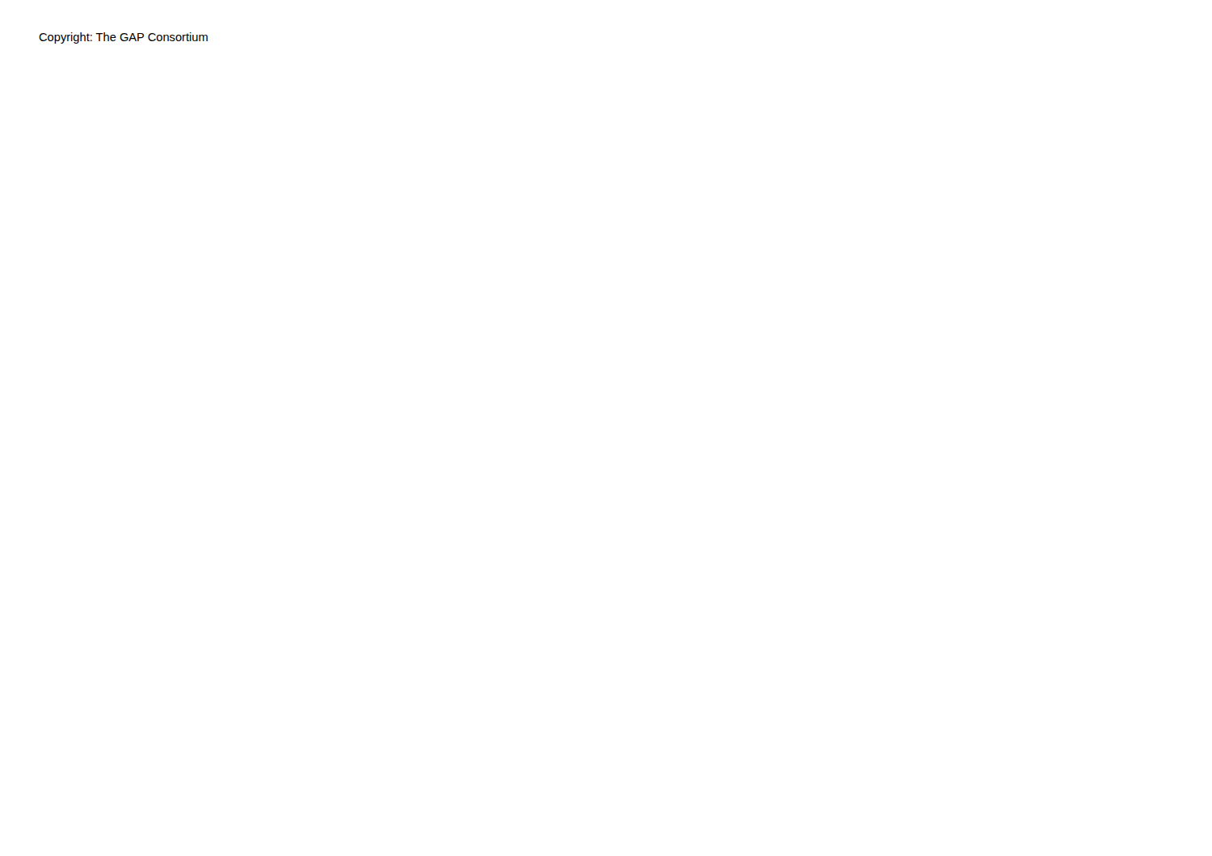Copyright: The GAP Consortium